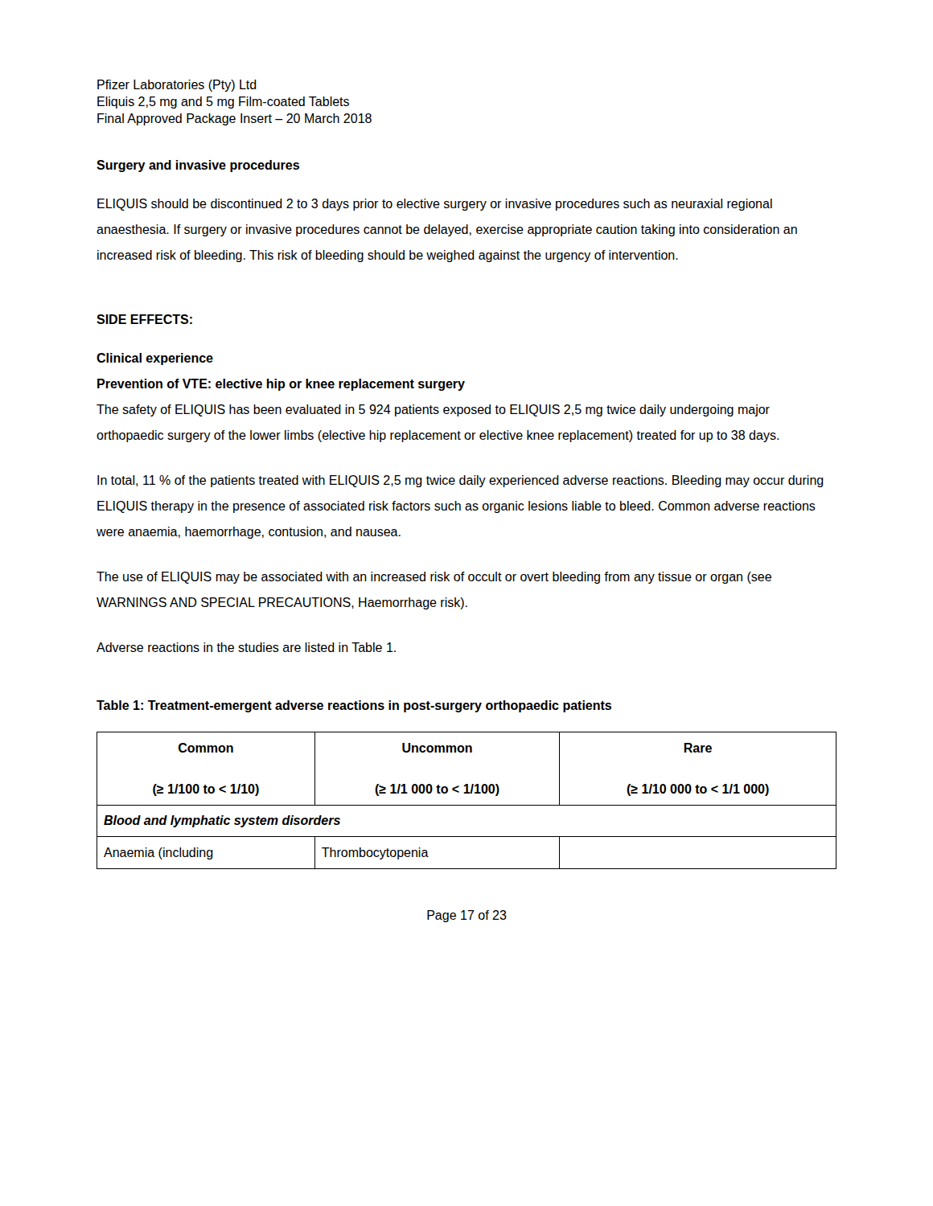Pfizer Laboratories (Pty) Ltd
Eliquis 2,5 mg and 5 mg Film-coated Tablets
Final Approved Package Insert – 20 March 2018
Surgery and invasive procedures
ELIQUIS should be discontinued 2 to 3 days prior to elective surgery or invasive procedures such as neuraxial regional anaesthesia. If surgery or invasive procedures cannot be delayed, exercise appropriate caution taking into consideration an increased risk of bleeding. This risk of bleeding should be weighed against the urgency of intervention.
SIDE EFFECTS:
Clinical experience
Prevention of VTE: elective hip or knee replacement surgery
The safety of ELIQUIS has been evaluated in 5 924 patients exposed to ELIQUIS 2,5 mg twice daily undergoing major orthopaedic surgery of the lower limbs (elective hip replacement or elective knee replacement) treated for up to 38 days.
In total, 11 % of the patients treated with ELIQUIS 2,5 mg twice daily experienced adverse reactions. Bleeding may occur during ELIQUIS therapy in the presence of associated risk factors such as organic lesions liable to bleed. Common adverse reactions were anaemia, haemorrhage, contusion, and nausea.
The use of ELIQUIS may be associated with an increased risk of occult or overt bleeding from any tissue or organ (see WARNINGS AND SPECIAL PRECAUTIONS, Haemorrhage risk).
Adverse reactions in the studies are listed in Table 1.
Table 1: Treatment-emergent adverse reactions in post-surgery orthopaedic patients
| Common (≥ 1/100 to < 1/10) | Uncommon (≥ 1/1 000 to < 1/100) | Rare (≥ 1/10 000 to < 1/1 000) |
| --- | --- | --- |
| Blood and lymphatic system disorders |
| Anaemia (including | Thrombocytopenia | |
Page 17 of 23